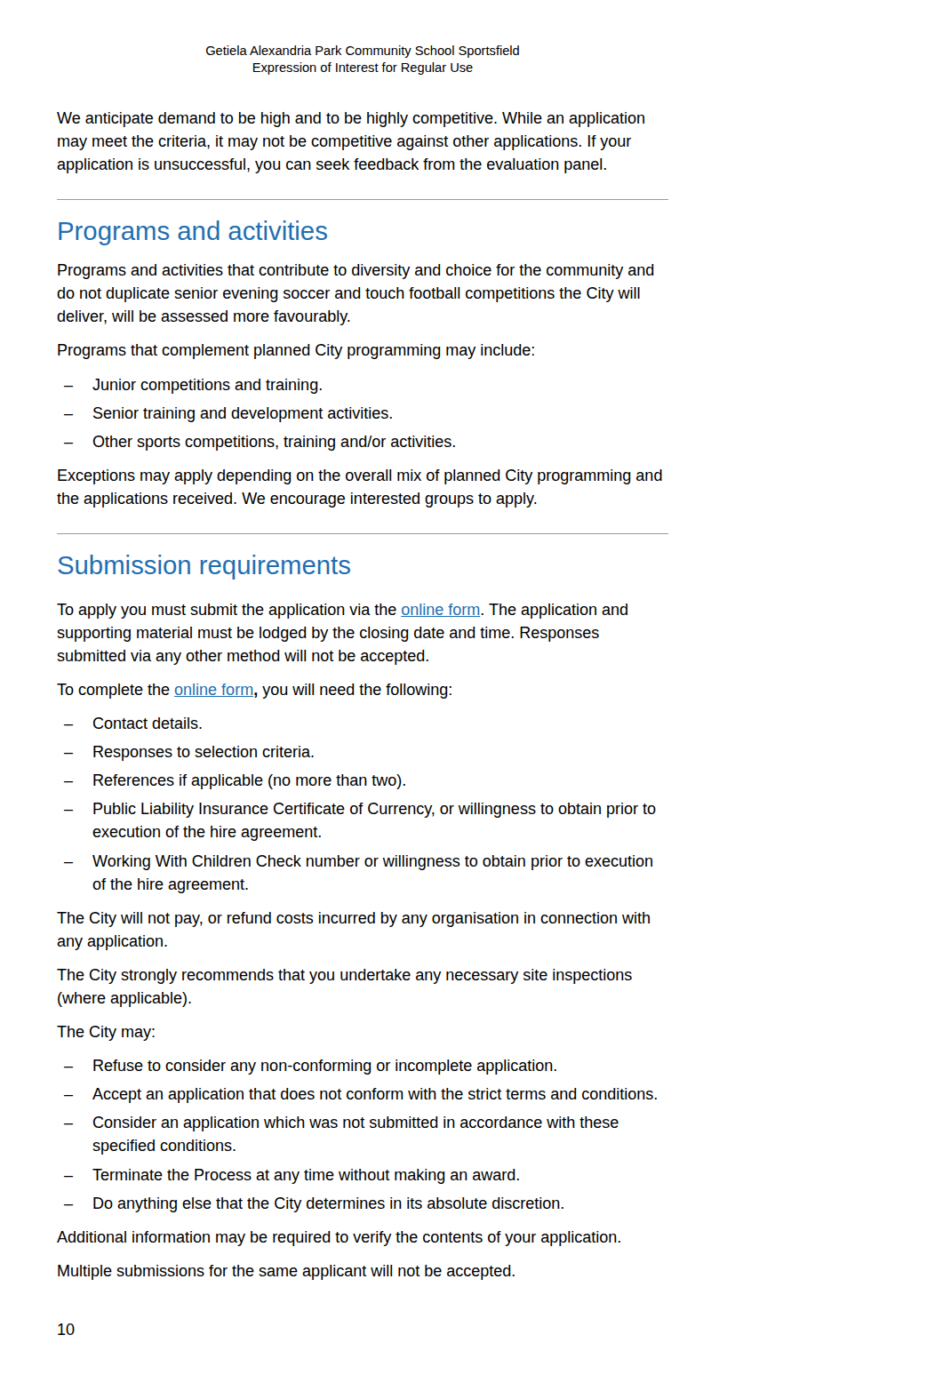Getiela Alexandria Park Community School Sportsfield
Expression of Interest for Regular Use
We anticipate demand to be high and to be highly competitive. While an application may meet the criteria, it may not be competitive against other applications. If your application is unsuccessful, you can seek feedback from the evaluation panel.
Programs and activities
Programs and activities that contribute to diversity and choice for the community and do not duplicate senior evening soccer and touch football competitions the City will deliver, will be assessed more favourably.
Programs that complement planned City programming may include:
Junior competitions and training.
Senior training and development activities.
Other sports competitions, training and/or activities.
Exceptions may apply depending on the overall mix of planned City programming and the applications received. We encourage interested groups to apply.
Submission requirements
To apply you must submit the application via the online form. The application and supporting material must be lodged by the closing date and time. Responses submitted via any other method will not be accepted.
To complete the online form, you will need the following:
Contact details.
Responses to selection criteria.
References if applicable (no more than two).
Public Liability Insurance Certificate of Currency, or willingness to obtain prior to execution of the hire agreement.
Working With Children Check number or willingness to obtain prior to execution of the hire agreement.
The City will not pay, or refund costs incurred by any organisation in connection with any application.
The City strongly recommends that you undertake any necessary site inspections (where applicable).
The City may:
Refuse to consider any non-conforming or incomplete application.
Accept an application that does not conform with the strict terms and conditions.
Consider an application which was not submitted in accordance with these specified conditions.
Terminate the Process at any time without making an award.
Do anything else that the City determines in its absolute discretion.
Additional information may be required to verify the contents of your application.
Multiple submissions for the same applicant will not be accepted.
10